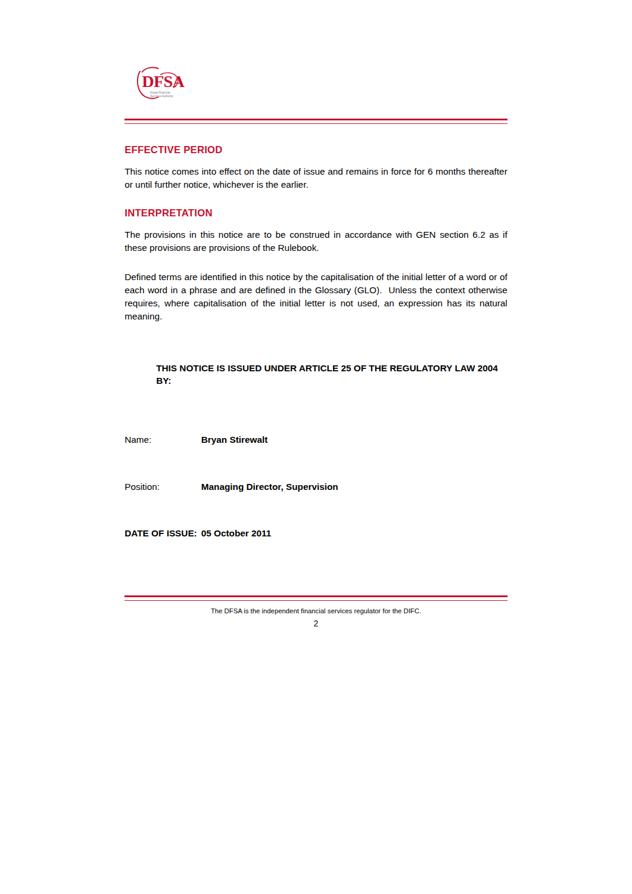DFSA Dubai Financial Services Authority
EFFECTIVE PERIOD
This notice comes into effect on the date of issue and remains in force for 6 months thereafter or until further notice, whichever is the earlier.
INTERPRETATION
The provisions in this notice are to be construed in accordance with GEN section 6.2 as if these provisions are provisions of the Rulebook.
Defined terms are identified in this notice by the capitalisation of the initial letter of a word or of each word in a phrase and are defined in the Glossary (GLO). Unless the context otherwise requires, where capitalisation of the initial letter is not used, an expression has its natural meaning.
THIS NOTICE IS ISSUED UNDER ARTICLE 25 OF THE REGULATORY LAW 2004 BY:
| Name: | Bryan Stirewalt |
| Position: | Managing Director, Supervision |
| DATE OF ISSUE: | 05 October 2011 |
The DFSA is the independent financial services regulator for the DIFC.
2